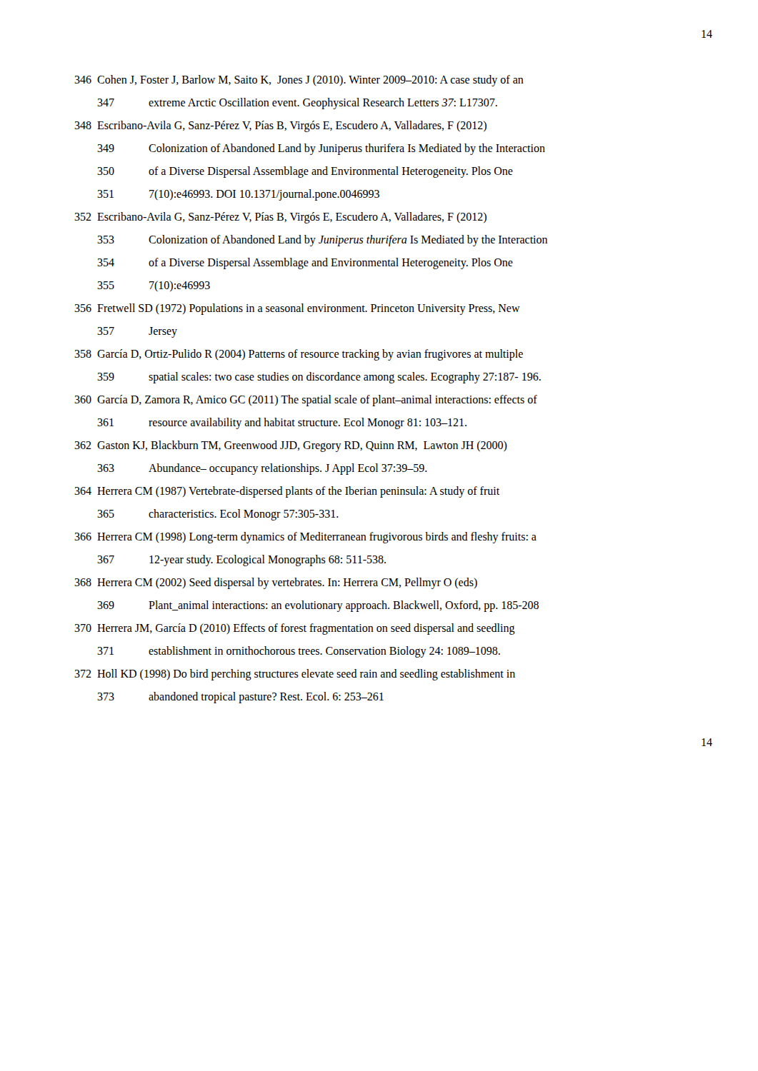14
Cohen J, Foster J, Barlow M, Saito K, Jones J (2010). Winter 2009–2010: A case study of an extreme Arctic Oscillation event. Geophysical Research Letters 37: L17307.
Escribano-Avila G, Sanz-Pérez V, Pías B, Virgós E, Escudero A, Valladares, F (2012) Colonization of Abandoned Land by Juniperus thurifera Is Mediated by the Interaction of a Diverse Dispersal Assemblage and Environmental Heterogeneity. Plos One 7(10):e46993. DOI 10.1371/journal.pone.0046993
Escribano-Avila G, Sanz-Pérez V, Pías B, Virgós E, Escudero A, Valladares, F (2012) Colonization of Abandoned Land by Juniperus thurifera Is Mediated by the Interaction of a Diverse Dispersal Assemblage and Environmental Heterogeneity. Plos One 7(10):e46993
Fretwell SD (1972) Populations in a seasonal environment. Princeton University Press, New Jersey
García D, Ortiz-Pulido R (2004) Patterns of resource tracking by avian frugivores at multiple spatial scales: two case studies on discordance among scales. Ecography 27:187- 196.
García D, Zamora R, Amico GC (2011) The spatial scale of plant–animal interactions: effects of resource availability and habitat structure. Ecol Monogr 81: 103–121.
Gaston KJ, Blackburn TM, Greenwood JJD, Gregory RD, Quinn RM, Lawton JH (2000) Abundance– occupancy relationships. J Appl Ecol 37:39–59.
Herrera CM (1987) Vertebrate-dispersed plants of the Iberian peninsula: A study of fruit characteristics. Ecol Monogr 57:305-331.
Herrera CM (1998) Long-term dynamics of Mediterranean frugivorous birds and fleshy fruits: a 12-year study. Ecological Monographs 68: 511-538.
Herrera CM (2002) Seed dispersal by vertebrates. In: Herrera CM, Pellmyr O (eds) Plant_animal interactions: an evolutionary approach. Blackwell, Oxford, pp. 185-208
Herrera JM, García D (2010) Effects of forest fragmentation on seed dispersal and seedling establishment in ornithochorous trees. Conservation Biology 24: 1089–1098.
Holl KD (1998) Do bird perching structures elevate seed rain and seedling establishment in abandoned tropical pasture? Rest. Ecol. 6: 253–261
14